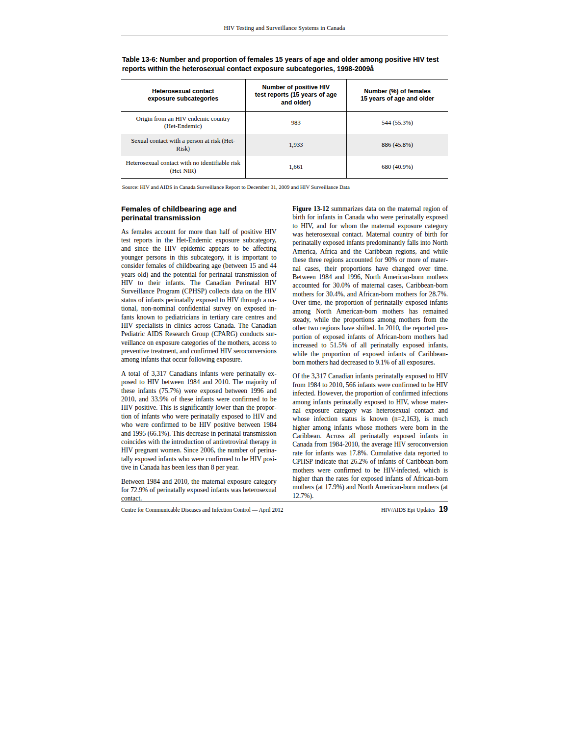HIV Testing and Surveillance Systems in Canada
Table 13-6: Number and proportion of females 15 years of age and older among positive HIV test reports within the heterosexual contact exposure subcategories, 1998-2009å
| Heterosexual contact exposure subcategories | Number of positive HIV test reports (15 years of age and older) | Number (%) of females 15 years of age and older |
| --- | --- | --- |
| Origin from an HIV-endemic country (Het-Endemic) | 983 | 544 (55.3%) |
| Sexual contact with a person at risk (Het-Risk) | 1,933 | 886 (45.8%) |
| Heterosexual contact with no identifiable risk (Het-NIR) | 1,661 | 680 (40.9%) |
Source: HIV and AIDS in Canada Surveillance Report to December 31, 2009 and HIV Surveillance Data
Females of childbearing age and
perinatal transmission
As females account for more than half of positive HIV test reports in the Het-Endemic exposure subcategory, and since the HIV epidemic appears to be affecting younger persons in this subcategory, it is important to consider females of childbearing age (between 15 and 44 years old) and the potential for perinatal transmission of HIV to their infants. The Canadian Perinatal HIV Surveillance Program (CPHSP) collects data on the HIV status of infants perinatally exposed to HIV through a national, non-nominal confidential survey on exposed infants known to pediatricians in tertiary care centres and HIV specialists in clinics across Canada. The Canadian Pediatric AIDS Research Group (CPARG) conducts surveillance on exposure categories of the mothers, access to preventive treatment, and confirmed HIV seroconversions among infants that occur following exposure.
A total of 3,317 Canadians infants were perinatally exposed to HIV between 1984 and 2010. The majority of these infants (75.7%) were exposed between 1996 and 2010, and 33.9% of these infants were confirmed to be HIV positive. This is significantly lower than the proportion of infants who were perinatally exposed to HIV and who were confirmed to be HIV positive between 1984 and 1995 (66.1%). This decrease in perinatal transmission coincides with the introduction of antiretroviral therapy in HIV pregnant women. Since 2006, the number of perinatally exposed infants who were confirmed to be HIV positive in Canada has been less than 8 per year.
Between 1984 and 2010, the maternal exposure category for 72.9% of perinatally exposed infants was heterosexual contact.
Figure 13-12 summarizes data on the maternal region of birth for infants in Canada who were perinatally exposed to HIV, and for whom the maternal exposure category was heterosexual contact. Maternal country of birth for perinatally exposed infants predominantly falls into North America, Africa and the Caribbean regions, and while these three regions accounted for 90% or more of maternal cases, their proportions have changed over time. Between 1984 and 1996, North American-born mothers accounted for 30.0% of maternal cases, Caribbean-born mothers for 30.4%, and African-born mothers for 28.7%. Over time, the proportion of perinatally exposed infants among North American-born mothers has remained steady, while the proportions among mothers from the other two regions have shifted. In 2010, the reported proportion of exposed infants of African-born mothers had increased to 51.5% of all perinatally exposed infants, while the proportion of exposed infants of Caribbean-born mothers had decreased to 9.1% of all exposures.
Of the 3,317 Canadian infants perinatally exposed to HIV from 1984 to 2010, 566 infants were confirmed to be HIV infected. However, the proportion of confirmed infections among infants perinatally exposed to HIV, whose maternal exposure category was heterosexual contact and whose infection status is known (n=2,163), is much higher among infants whose mothers were born in the Caribbean. Across all perinatally exposed infants in Canada from 1984-2010, the average HIV seroconversion rate for infants was 17.8%. Cumulative data reported to CPHSP indicate that 26.2% of infants of Caribbean-born mothers were confirmed to be HIV-infected, which is higher than the rates for exposed infants of African-born mothers (at 17.9%) and North American-born mothers (at 12.7%).
Centre for Communicable Diseases and Infection Control — April 2012
HIV/AIDS Epi Updates 19